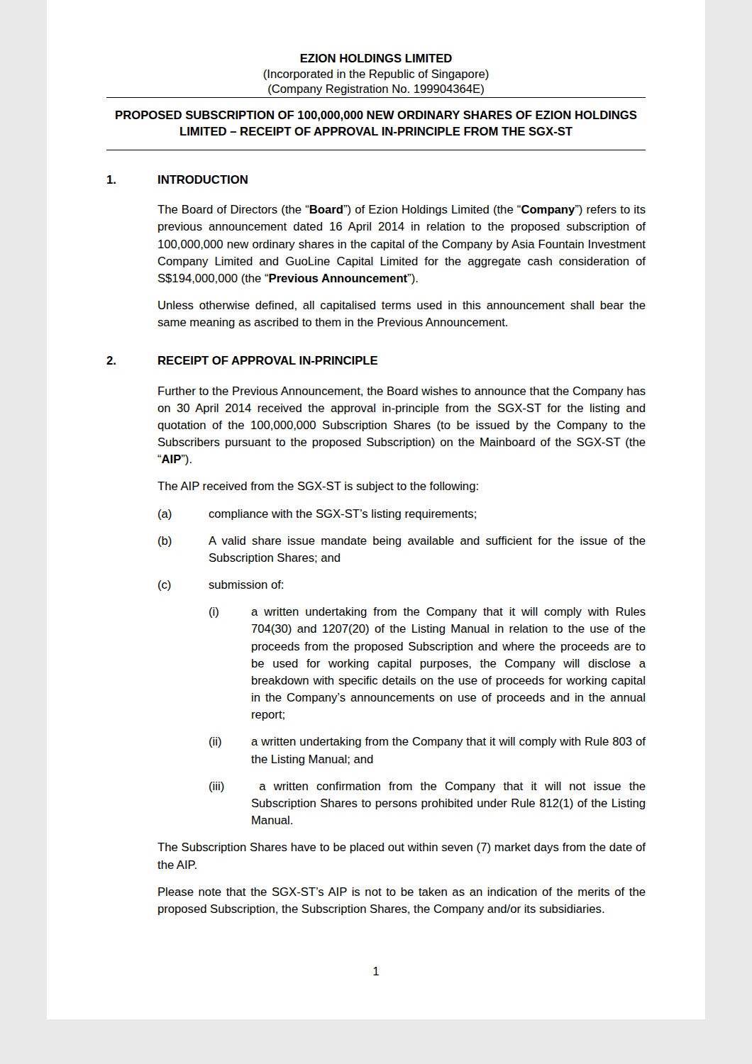Ezion Holdings Limited
(Incorporated in the Republic of Singapore)
(Company Registration No. 199904364E)
Proposed subscription of 100,000,000 new ordinary shares of Ezion Holdings
Limited – receipt of approval in-principle from the SGX-ST
1.
Introduction
The Board of Directors (the “Board”) of Ezion Holdings Limited (the “Company”) refers to its previous announcement dated 16 April 2014 in relation to the proposed subscription of 100,000,000 new ordinary shares in the capital of the Company by Asia Fountain Investment Company Limited and GuoLine Capital Limited for the aggregate cash consideration of S$194,000,000 (the “Previous Announcement”).
Unless otherwise defined, all capitalised terms used in this announcement shall bear the same meaning as ascribed to them in the Previous Announcement.
2.
Receipt of approval in-principle
Further to the Previous Announcement, the Board wishes to announce that the Company has on 30 April 2014 received the approval in-principle from the SGX-ST for the listing and quotation of the 100,000,000 Subscription Shares (to be issued by the Company to the Subscribers pursuant to the proposed Subscription) on the Mainboard of the SGX-ST (the “AIP”).
The AIP received from the SGX-ST is subject to the following:
(a) compliance with the SGX-ST’s listing requirements;
(b) A valid share issue mandate being available and sufficient for the issue of the Subscription Shares; and
(c) submission of:
(i) a written undertaking from the Company that it will comply with Rules 704(30) and 1207(20) of the Listing Manual in relation to the use of the proceeds from the proposed Subscription and where the proceeds are to be used for working capital purposes, the Company will disclose a breakdown with specific details on the use of proceeds for working capital in the Company’s announcements on use of proceeds and in the annual report;
(ii) a written undertaking from the Company that it will comply with Rule 803 of the Listing Manual; and
(iii) a written confirmation from the Company that it will not issue the Subscription Shares to persons prohibited under Rule 812(1) of the Listing Manual.
The Subscription Shares have to be placed out within seven (7) market days from the date of the AIP.
Please note that the SGX-ST’s AIP is not to be taken as an indication of the merits of the proposed Subscription, the Subscription Shares, the Company and/or its subsidiaries.
1